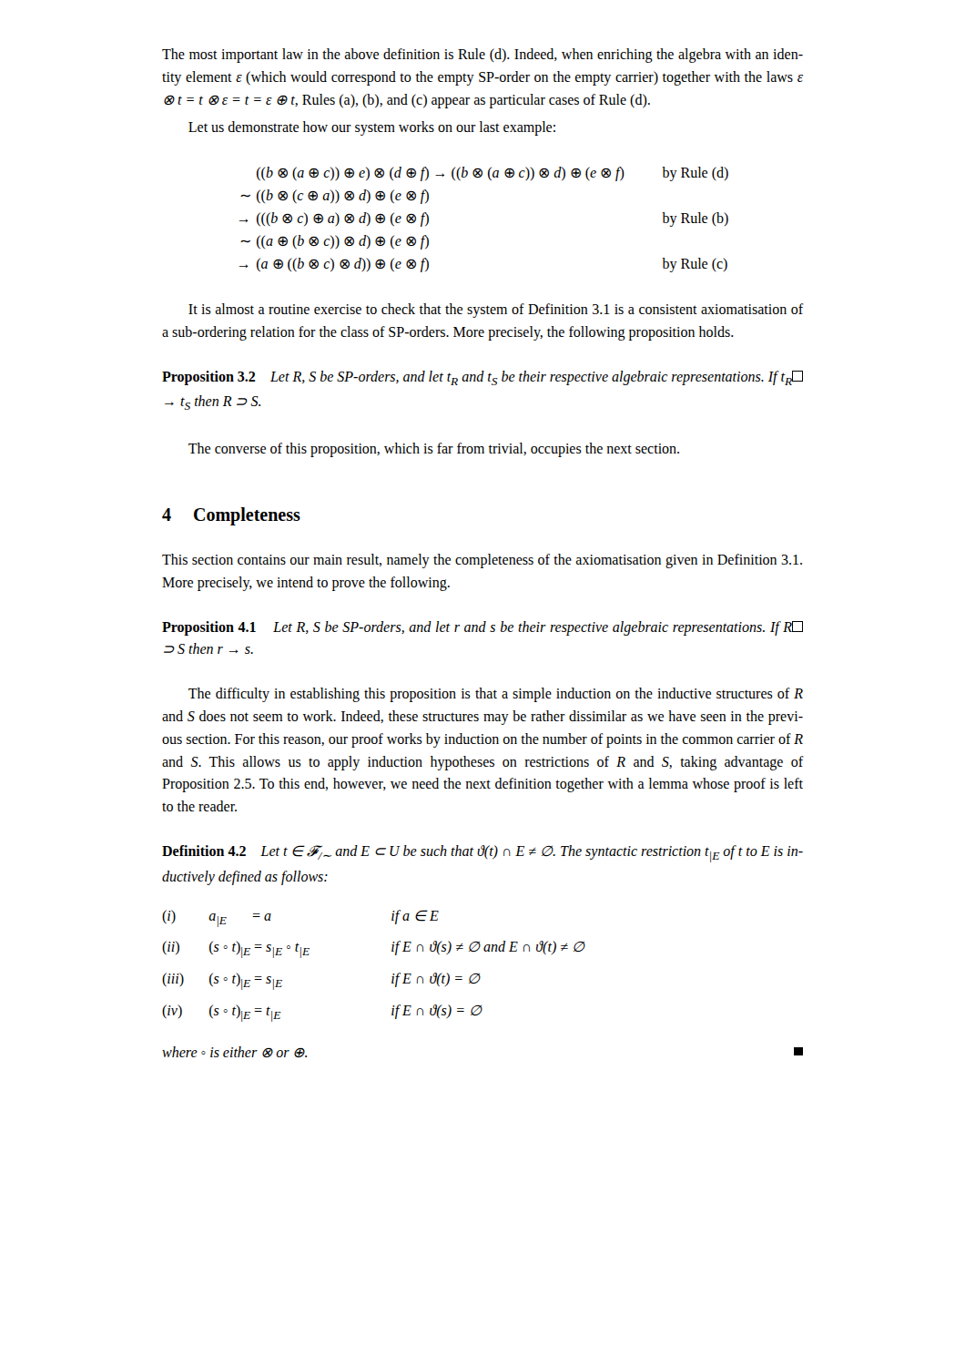The most important law in the above definition is Rule (d). Indeed, when enriching the algebra with an identity element ε (which would correspond to the empty SP-order on the empty carrier) together with the laws ε ⊗ t = t ⊗ ε = t = ε ⊕ t, Rules (a), (b), and (c) appear as particular cases of Rule (d).
Let us demonstrate how our system works on our last example:
((b ⊗ (a ⊕ c)) ⊕ e) ⊗ (d ⊕ f) → ((b ⊗ (a ⊕ c)) ⊗ d) ⊕ (e ⊗ f)
by Rule (d)
∼
((b ⊗ (c ⊕ a)) ⊗ d) ⊕ (e ⊗ f)
→
(((b ⊗ c) ⊕ a) ⊗ d) ⊕ (e ⊗ f)
by Rule (b)
∼
((a ⊕ (b ⊗ c)) ⊗ d) ⊕ (e ⊗ f)
→
(a ⊕ ((b ⊗ c) ⊗ d)) ⊕ (e ⊗ f)
by Rule (c)
It is almost a routine exercise to check that the system of Definition 3.1 is a consistent axiomatisation of a sub-ordering relation for the class of SP-orders. More precisely, the following proposition holds.
Proposition 3.2 Let R, S be SP-orders, and let tR and tS be their respective algebraic representations. If tR → tS then R ⊃ S.
The converse of this proposition, which is far from trivial, occupies the next section.
4 Completeness
This section contains our main result, namely the completeness of the axiomatisation given in Definition 3.1. More precisely, we intend to prove the following.
Proposition 4.1 Let R, S be SP-orders, and let r and s be their respective algebraic representations. If R ⊃ S then r → s.
The difficulty in establishing this proposition is that a simple induction on the inductive structures of R and S does not seem to work. Indeed, these structures may be rather dissimilar as we have seen in the previous section. For this reason, our proof works by induction on the number of points in the common carrier of R and S. This allows us to apply induction hypotheses on restrictions of R and S, taking advantage of Proposition 2.5. To this end, however, we need the next definition together with a lemma whose proof is left to the reader.
Definition 4.2 Let t ∈ 𝓕/∼ and E ⊂ U be such that ϑ(t) ∩ E ≠ ∅. The syntactic restriction t|E of t to E is inductively defined as follows:
| ( i ) | a /E = a | if a ∈ E |
| ( ii ) | ( s ◦ t ) / E = s /E ◦ t /E | if E ∩ ϑ(s) ≠ ∅ and E ∩ ϑ(t) ≠ ∅ |
| ( iii ) | ( s ◦ t ) / E = s /E | if E ∩ ϑ(t) = ∅ |
| ( iv ) | ( s ◦ t ) / E = t /E | if E ∩ ϑ(s) = ∅ |
where ◦ is either ⊗ or ⊕.